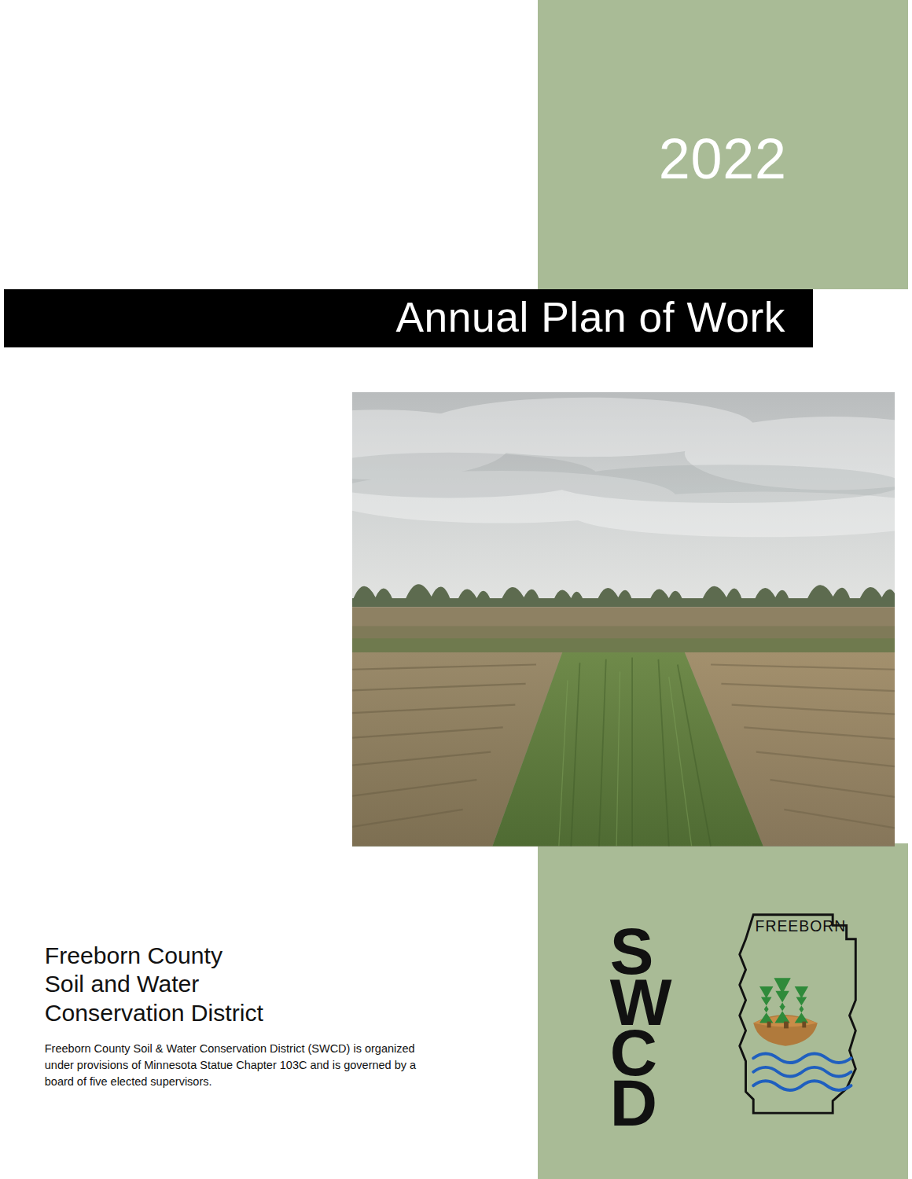2022
Annual Plan of Work
Freeborn County
Soil and Water
Conservation District
Freeborn County Soil & Water Conservation District (SWCD) is organized under provisions of Minnesota Statue Chapter 103C and is governed by a board of five elected supervisors.
FREEBORN S W C D